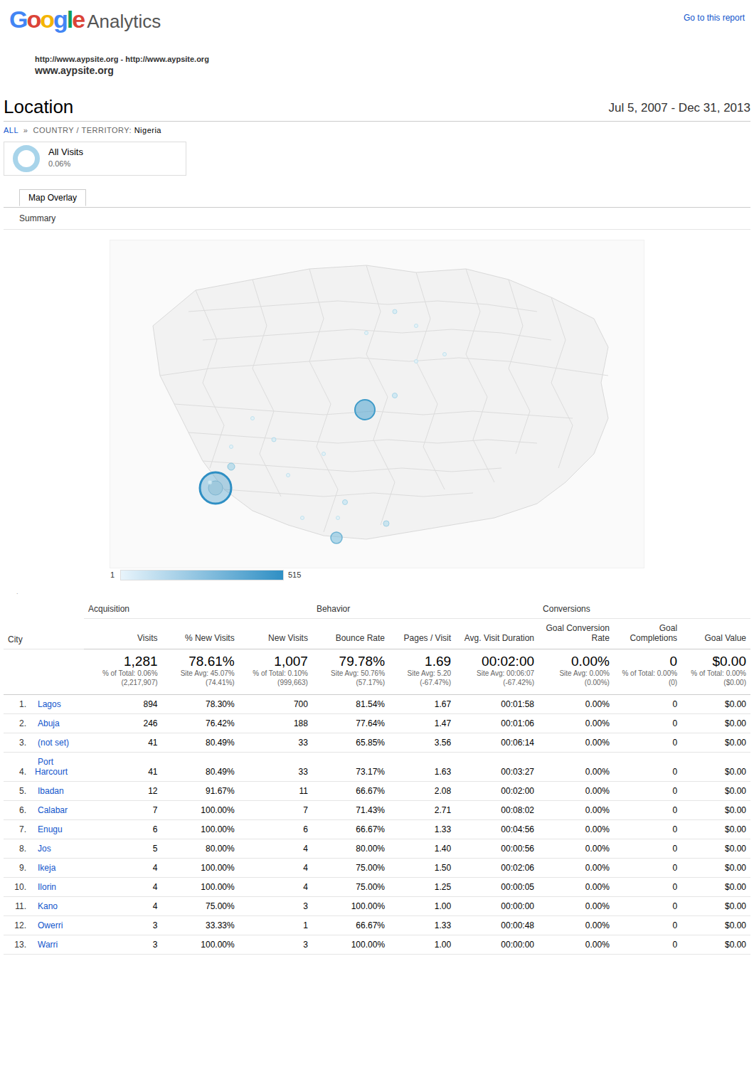Go to this report
Google Analytics
http://www.aypsite.org - http://www.aypsite.org
www.aypsite.org
Location
Jul 5, 2007 - Dec 31, 2013
ALL » COUNTRY / TERRITORY: Nigeria
All Visits
0.06%
Map Overlay
Summary
1 515
.
| City | Acquisition | Behavior | Conversions |
| --- | --- | --- | --- |
| Visits | % New Visits | New Visits | Bounce Rate | Pages / Visit | Avg. Visit Duration | Goal Conversion Rate | Goal Completions | Goal Value |
| | 1,281 % of Total: 0.06% (2,217,907) | 78.61% Site Avg: 45.07% (74.41%) | 1,007 % of Total: 0.10% (999,663) | 79.78% Site Avg: 50.76% (57.17%) | 1.69 Site Avg: 5.20 (-67.47%) | 00:02:00 Site Avg: 00:06:07 (-67.42%) | 0.00% Site Avg: 0.00% (0.00%) | 0 % of Total: 0.00% (0) | $0.00 % of Total: 0.00% ($0.00) |
| 1. | Lagos | 894 | 78.30% | 700 | 81.54% | 1.67 | 00:01:58 | 0.00% | 0 | $0.00 |
| 2. | Abuja | 246 | 76.42% | 188 | 77.64% | 1.47 | 00:01:06 | 0.00% | 0 | $0.00 |
| 3. | (not set) | 41 | 80.49% | 33 | 65.85% | 3.56 | 00:06:14 | 0.00% | 0 | $0.00 |
| 4. | Port Harcourt | 41 | 80.49% | 33 | 73.17% | 1.63 | 00:03:27 | 0.00% | 0 | $0.00 |
| 5. | Ibadan | 12 | 91.67% | 11 | 66.67% | 2.08 | 00:02:00 | 0.00% | 0 | $0.00 |
| 6. | Calabar | 7 | 100.00% | 7 | 71.43% | 2.71 | 00:08:02 | 0.00% | 0 | $0.00 |
| 7. | Enugu | 6 | 100.00% | 6 | 66.67% | 1.33 | 00:04:56 | 0.00% | 0 | $0.00 |
| 8. | Jos | 5 | 80.00% | 4 | 80.00% | 1.40 | 00:00:56 | 0.00% | 0 | $0.00 |
| 9. | Ikeja | 4 | 100.00% | 4 | 75.00% | 1.50 | 00:02:06 | 0.00% | 0 | $0.00 |
| 10. | Ilorin | 4 | 100.00% | 4 | 75.00% | 1.25 | 00:00:05 | 0.00% | 0 | $0.00 |
| 11. | Kano | 4 | 75.00% | 3 | 100.00% | 1.00 | 00:00:00 | 0.00% | 0 | $0.00 |
| 12. | Owerri | 3 | 33.33% | 1 | 66.67% | 1.33 | 00:00:48 | 0.00% | 0 | $0.00 |
| 13. | Warri | 3 | 100.00% | 3 | 100.00% | 1.00 | 00:00:00 | 0.00% | 0 | $0.00 |